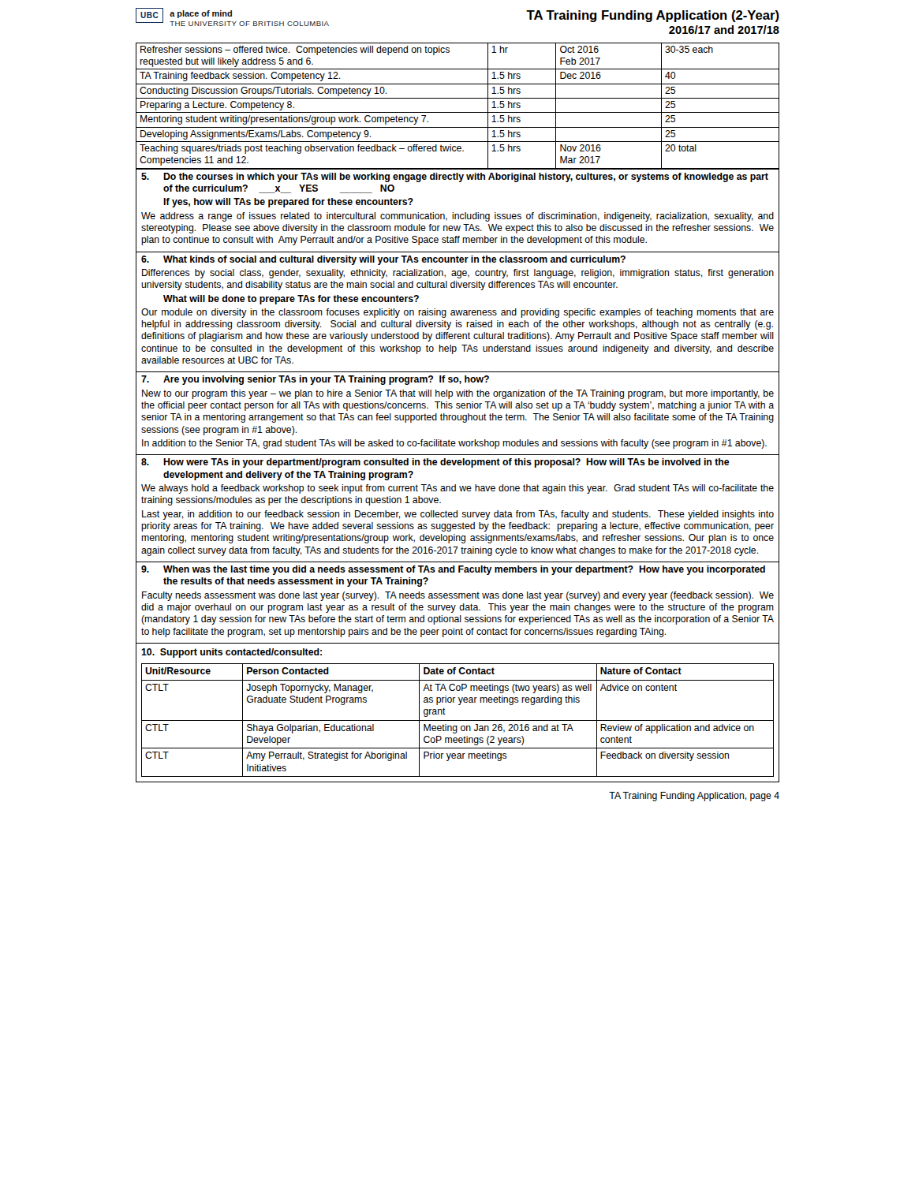UBC
a place of mind
THE UNIVERSITY OF BRITISH COLUMBIA
TA Training Funding Application (2-Year)
2016/17 and 2017/18
| Refresher sessions – offered twice. Competencies will depend on topics requested but will likely address 5 and 6. | 1 hr | Oct 2016 Feb 2017 | 30-35 each |
| TA Training feedback session. Competency 12. | 1.5 hrs | Dec 2016 | 40 |
| Conducting Discussion Groups/Tutorials. Competency 10. | 1.5 hrs | | 25 |
| Preparing a Lecture. Competency 8. | 1.5 hrs | | 25 |
| Mentoring student writing/presentations/group work. Competency 7. | 1.5 hrs | | 25 |
| Developing Assignments/Exams/Labs. Competency 9. | 1.5 hrs | | 25 |
| Teaching squares/triads post teaching observation feedback – offered twice. Competencies 11 and 12. | 1.5 hrs | Nov 2016 Mar 2017 | 20 total |
5.
Do the courses in which your TAs will be working engage directly with Aboriginal history, cultures, or systems of knowledge as part of the curriculum? ___x__ YES ______ NO
If yes, how will TAs be prepared for these encounters?
We address a range of issues related to intercultural communication, including issues of discrimination, indigeneity, racialization, sexuality, and stereotyping. Please see above diversity in the classroom module for new TAs. We expect this to also be discussed in the refresher sessions. We plan to continue to consult with Amy Perrault and/or a Positive Space staff member in the development of this module.
6.
What kinds of social and cultural diversity will your TAs encounter in the classroom and curriculum?
Differences by social class, gender, sexuality, ethnicity, racialization, age, country, first language, religion, immigration status, first generation university students, and disability status are the main social and cultural diversity differences TAs will encounter.
What will be done to prepare TAs for these encounters?
Our module on diversity in the classroom focuses explicitly on raising awareness and providing specific examples of teaching moments that are helpful in addressing classroom diversity. Social and cultural diversity is raised in each of the other workshops, although not as centrally (e.g. definitions of plagiarism and how these are variously understood by different cultural traditions). Amy Perrault and Positive Space staff member will continue to be consulted in the development of this workshop to help TAs understand issues around indigeneity and diversity, and describe available resources at UBC for TAs.
7.
Are you involving senior TAs in your TA Training program? If so, how?
New to our program this year – we plan to hire a Senior TA that will help with the organization of the TA Training program, but more importantly, be the official peer contact person for all TAs with questions/concerns. This senior TA will also set up a TA ‘buddy system’, matching a junior TA with a senior TA in a mentoring arrangement so that TAs can feel supported throughout the term. The Senior TA will also facilitate some of the TA Training sessions (see program in #1 above).
In addition to the Senior TA, grad student TAs will be asked to co-facilitate workshop modules and sessions with faculty (see program in #1 above).
8.
How were TAs in your department/program consulted in the development of this proposal? How will TAs be involved in the development and delivery of the TA Training program?
We always hold a feedback workshop to seek input from current TAs and we have done that again this year. Grad student TAs will co-facilitate the training sessions/modules as per the descriptions in question 1 above.
Last year, in addition to our feedback session in December, we collected survey data from TAs, faculty and students. These yielded insights into priority areas for TA training. We have added several sessions as suggested by the feedback: preparing a lecture, effective communication, peer mentoring, mentoring student writing/presentations/group work, developing assignments/exams/labs, and refresher sessions. Our plan is to once again collect survey data from faculty, TAs and students for the 2016-2017 training cycle to know what changes to make for the 2017-2018 cycle.
9.
When was the last time you did a needs assessment of TAs and Faculty members in your department? How have you incorporated the results of that needs assessment in your TA Training?
Faculty needs assessment was done last year (survey). TA needs assessment was done last year (survey) and every year (feedback session). We did a major overhaul on our program last year as a result of the survey data. This year the main changes were to the structure of the program (mandatory 1 day session for new TAs before the start of term and optional sessions for experienced TAs as well as the incorporation of a Senior TA to help facilitate the program, set up mentorship pairs and be the peer point of contact for concerns/issues regarding TAing.
10. Support units contacted/consulted:
| Unit/Resource | Person Contacted | Date of Contact | Nature of Contact |
| --- | --- | --- | --- |
| CTLT | Joseph Topornycky, Manager, Graduate Student Programs | At TA CoP meetings (two years) as well as prior year meetings regarding this grant | Advice on content |
| CTLT | Shaya Golparian, Educational Developer | Meeting on Jan 26, 2016 and at TA CoP meetings (2 years) | Review of application and advice on content |
| CTLT | Amy Perrault, Strategist for Aboriginal Initiatives | Prior year meetings | Feedback on diversity session |
TA Training Funding Application, page 4